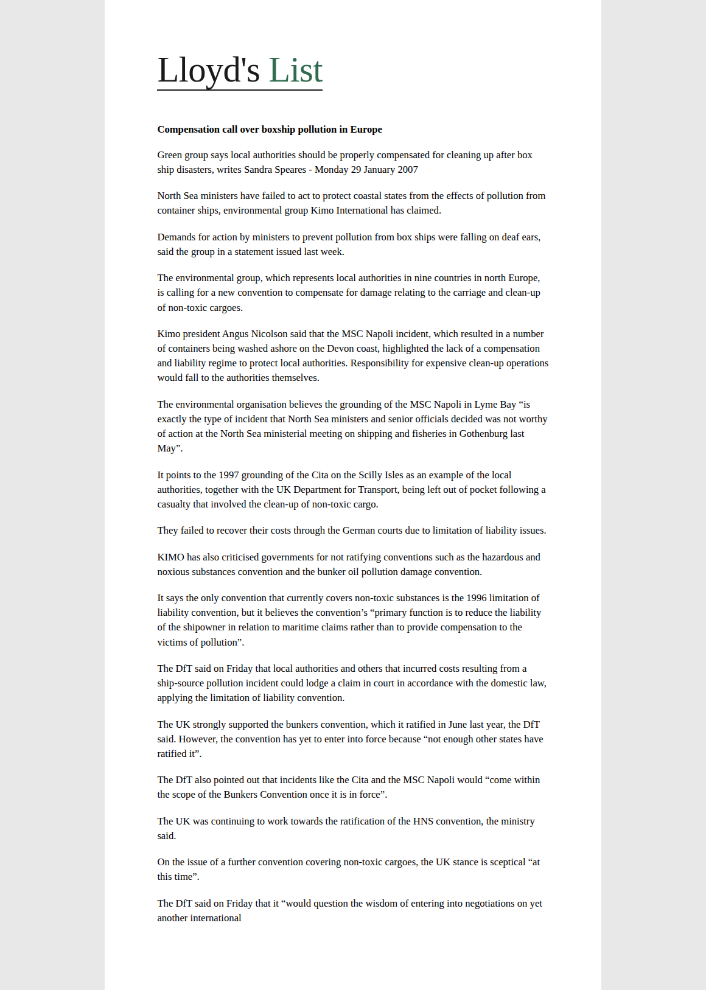Lloyd's List
Compensation call over boxship pollution in Europe
Green group says local authorities should be properly compensated for cleaning up after box ship disasters, writes Sandra Speares - Monday 29 January 2007
North Sea ministers have failed to act to protect coastal states from the effects of pollution from container ships, environmental group Kimo International has claimed.
Demands for action by ministers to prevent pollution from box ships were falling on deaf ears, said the group in a statement issued last week.
The environmental group, which represents local authorities in nine countries in north Europe, is calling for a new convention to compensate for damage relating to the carriage and clean-up of non-toxic cargoes.
Kimo president Angus Nicolson said that the MSC Napoli incident, which resulted in a number of containers being washed ashore on the Devon coast, highlighted the lack of a compensation and liability regime to protect local authorities. Responsibility for expensive clean-up operations would fall to the authorities themselves.
The environmental organisation believes the grounding of the MSC Napoli in Lyme Bay “is exactly the type of incident that North Sea ministers and senior officials decided was not worthy of action at the North Sea ministerial meeting on shipping and fisheries in Gothenburg last May”.
It points to the 1997 grounding of the Cita on the Scilly Isles as an example of the local authorities, together with the UK Department for Transport, being left out of pocket following a casualty that involved the clean-up of non-toxic cargo.
They failed to recover their costs through the German courts due to limitation of liability issues.
KIMO has also criticised governments for not ratifying conventions such as the hazardous and noxious substances convention and the bunker oil pollution damage convention.
It says the only convention that currently covers non-toxic substances is the 1996 limitation of liability convention, but it believes the convention’s “primary function is to reduce the liability of the shipowner in relation to maritime claims rather than to provide compensation to the victims of pollution”.
The DfT said on Friday that local authorities and others that incurred costs resulting from a ship-source pollution incident could lodge a claim in court in accordance with the domestic law, applying the limitation of liability convention.
The UK strongly supported the bunkers convention, which it ratified in June last year, the DfT said. However, the convention has yet to enter into force because “not enough other states have ratified it”.
The DfT also pointed out that incidents like the Cita and the MSC Napoli would “come within the scope of the Bunkers Convention once it is in force”.
The UK was continuing to work towards the ratification of the HNS convention, the ministry said.
On the issue of a further convention covering non-toxic cargoes, the UK stance is sceptical “at this time”.
The DfT said on Friday that it “would question the wisdom of entering into negotiations on yet another international